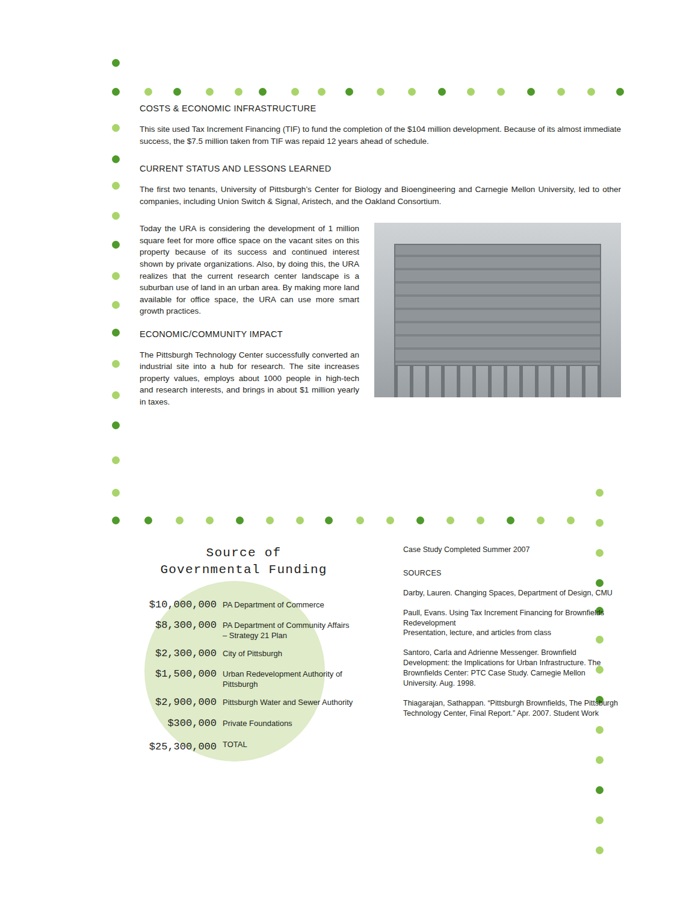Costs & Economic Infrastructure
This site used Tax Increment Financing (TIF) to fund the completion of the $104 million development. Because of its almost immediate success, the $7.5 million taken from TIF was repaid 12 years ahead of schedule.
Current Status and Lessons Learned
The first two tenants, University of Pittsburgh’s Center for Biology and Bioengineering and Carnegie Mellon University, led to other companies, including Union Switch & Signal, Aristech, and the Oakland Consortium.
Today the URA is considering the development of 1 million square feet for more office space on the vacant sites on this property because of its success and continued interest shown by private organizations. Also, by doing this, the URA realizes that the current research center landscape is a suburban use of land in an urban area. By making more land available for office space, the URA can use more smart growth practices.
Economic/Community Impact
The Pittsburgh Technology Center successfully converted an industrial site into a hub for research. The site increases property values, employs about 1000 people in high-tech and research interests, and brings in about $1 million yearly in taxes.
Source of
Governmental Funding
| $10,000,000 | PA Department of Commerce |
| $8,300,000 | PA Department of Community Affairs – Strategy 21 Plan |
| $2,300,000 | City of Pittsburgh |
| $1,500,000 | Urban Redevelopment Authority of Pittsburgh |
| $2,900,000 | Pittsburgh Water and Sewer Authority |
| $300,000 | Private Foundations |
| $25,300,000 | TOTAL |
Case Study Completed Summer 2007
Sources
Darby, Lauren. Changing Spaces, Department of Design, CMU
Paull, Evans. Using Tax Increment Financing for Brownfields Redevelopment
Presentation, lecture, and articles from class
Santoro, Carla and Adrienne Messenger. Brownfield Development: the Implications for Urban Infrastructure. The Brownfields Center: PTC Case Study. Carnegie Mellon University. Aug. 1998.
Thiagarajan, Sathappan. “Pittsburgh Brownfields, The Pittsburgh Technology Center, Final Report.” Apr. 2007. Student Work